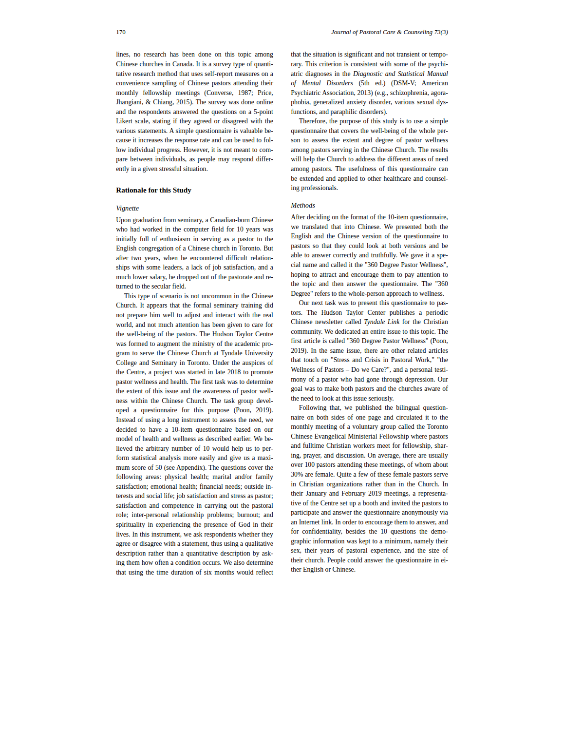170 Journal of Pastoral Care & Counseling 73(3)
lines, no research has been done on this topic among Chinese churches in Canada. It is a survey type of quantitative research method that uses self-report measures on a convenience sampling of Chinese pastors attending their monthly fellowship meetings (Converse, 1987; Price, Jhangiani, & Chiang, 2015). The survey was done online and the respondents answered the questions on a 5-point Likert scale, stating if they agreed or disagreed with the various statements. A simple questionnaire is valuable because it increases the response rate and can be used to follow individual progress. However, it is not meant to compare between individuals, as people may respond differently in a given stressful situation.
Rationale for this Study
Vignette
Upon graduation from seminary, a Canadian-born Chinese who had worked in the computer field for 10 years was initially full of enthusiasm in serving as a pastor to the English congregation of a Chinese church in Toronto. But after two years, when he encountered difficult relationships with some leaders, a lack of job satisfaction, and a much lower salary, he dropped out of the pastorate and returned to the secular field.
This type of scenario is not uncommon in the Chinese Church. It appears that the formal seminary training did not prepare him well to adjust and interact with the real world, and not much attention has been given to care for the well-being of the pastors. The Hudson Taylor Centre was formed to augment the ministry of the academic program to serve the Chinese Church at Tyndale University College and Seminary in Toronto. Under the auspices of the Centre, a project was started in late 2018 to promote pastor wellness and health. The first task was to determine the extent of this issue and the awareness of pastor wellness within the Chinese Church. The task group developed a questionnaire for this purpose (Poon, 2019). Instead of using a long instrument to assess the need, we decided to have a 10-item questionnaire based on our model of health and wellness as described earlier. We believed the arbitrary number of 10 would help us to perform statistical analysis more easily and give us a maximum score of 50 (see Appendix). The questions cover the following areas: physical health; marital and/or family satisfaction; emotional health; financial needs; outside interests and social life; job satisfaction and stress as pastor; satisfaction and competence in carrying out the pastoral role; inter-personal relationship problems; burnout; and spirituality in experiencing the presence of God in their lives. In this instrument, we ask respondents whether they agree or disagree with a statement, thus using a qualitative description rather than a quantitative description by asking them how often a condition occurs. We also determine that using the time duration of six months would reflect that the situation is significant and not transient or temporary. This criterion is consistent with some of the psychiatric diagnoses in the Diagnostic and Statistical Manual of Mental Disorders (5th ed.) (DSM-V; American Psychiatric Association, 2013) (e.g., schizophrenia, agoraphobia, generalized anxiety disorder, various sexual dysfunctions, and paraphilic disorders).
Therefore, the purpose of this study is to use a simple questionnaire that covers the well-being of the whole person to assess the extent and degree of pastor wellness among pastors serving in the Chinese Church. The results will help the Church to address the different areas of need among pastors. The usefulness of this questionnaire can be extended and applied to other healthcare and counseling professionals.
Methods
After deciding on the format of the 10-item questionnaire, we translated that into Chinese. We presented both the English and the Chinese version of the questionnaire to pastors so that they could look at both versions and be able to answer correctly and truthfully. We gave it a special name and called it the "360 Degree Pastor Wellness", hoping to attract and encourage them to pay attention to the topic and then answer the questionnaire. The "360 Degree" refers to the whole-person approach to wellness.
Our next task was to present this questionnaire to pastors. The Hudson Taylor Center publishes a periodic Chinese newsletter called Tyndale Link for the Christian community. We dedicated an entire issue to this topic. The first article is called "360 Degree Pastor Wellness" (Poon, 2019). In the same issue, there are other related articles that touch on "Stress and Crisis in Pastoral Work," "the Wellness of Pastors – Do we Care?", and a personal testimony of a pastor who had gone through depression. Our goal was to make both pastors and the churches aware of the need to look at this issue seriously.
Following that, we published the bilingual questionnaire on both sides of one page and circulated it to the monthly meeting of a voluntary group called the Toronto Chinese Evangelical Ministerial Fellowship where pastors and fulltime Christian workers meet for fellowship, sharing, prayer, and discussion. On average, there are usually over 100 pastors attending these meetings, of whom about 30% are female. Quite a few of these female pastors serve in Christian organizations rather than in the Church. In their January and February 2019 meetings, a representative of the Centre set up a booth and invited the pastors to participate and answer the questionnaire anonymously via an Internet link. In order to encourage them to answer, and for confidentiality, besides the 10 questions the demographic information was kept to a minimum, namely their sex, their years of pastoral experience, and the size of their church. People could answer the questionnaire in either English or Chinese.